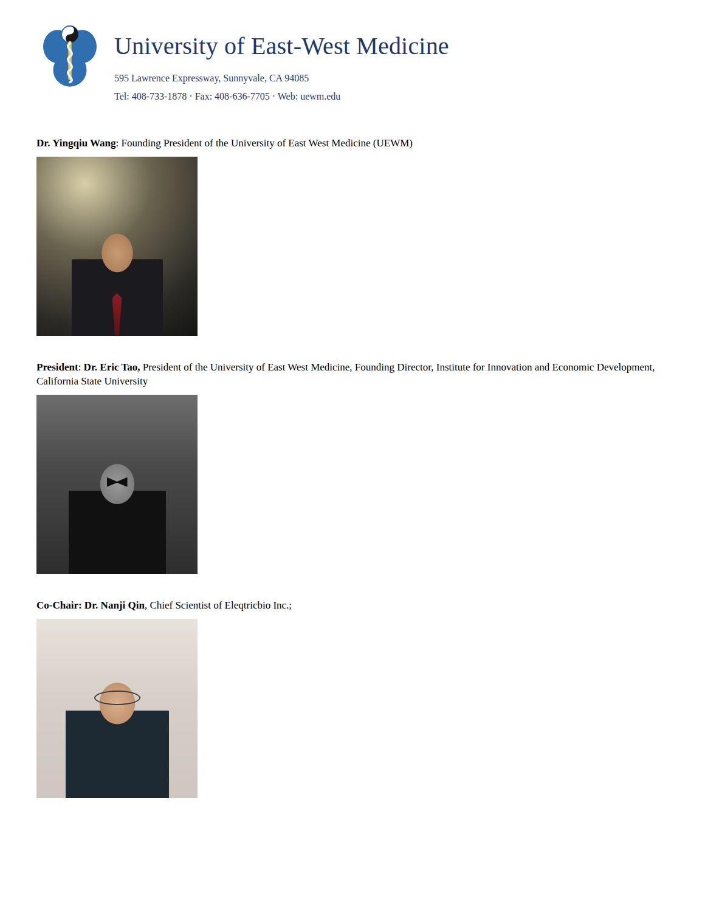University of East-West Medicine
595 Lawrence Expressway, Sunnyvale, CA 94085
Tel: 408-733-1878 · Fax: 408-636-7705 · Web: uewm.edu
Dr. Yingqiu Wang: Founding President of the University of East West Medicine (UEWM)
President: Dr. Eric Tao, President of the University of East West Medicine, Founding Director, Institute for Innovation and Economic Development, California State University
Co-Chair: Dr. Nanji Qin, Chief Scientist of Eleqtricbio Inc.;